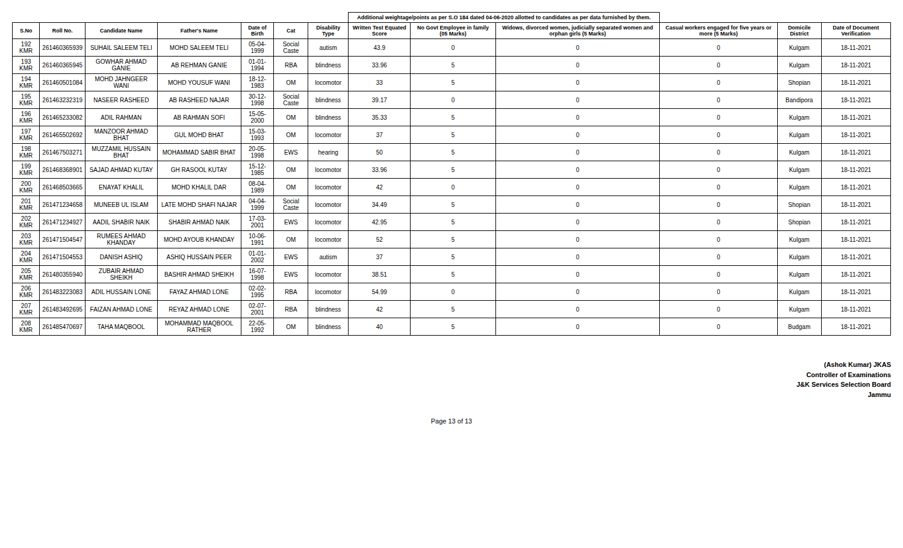| | Additional weightage/points as per S.O 184 dated 04-06-2020 allotted to candidates as per data furnished by them. | | |
| --- | --- | --- | --- |
| S.No | Roll No. | Candidate Name | Father's Name | Date of Birth | Cat | Disability Type | Written Test Equated Score | No Govt Employee in family (05 Marks) | Widows, divorced women, judicially separated women and orphan girls (5 Marks) | Casual workers engaged for five years or more (5 Marks) | Domicile District | Date of Document Verification |
| 192 KMR | 261460365939 | SUHAIL SALEEM TELI | MOHD SALEEM TELI | 05-04-1999 | Social Caste | autism | 43.9 | 0 | 0 | 0 | Kulgam | 18-11-2021 |
| 193 KMR | 261460365945 | GOWHAR AHMAD GANIE | AB REHMAN GANIE | 01-01-1994 | RBA | blindness | 33.96 | 5 | 0 | 0 | Kulgam | 18-11-2021 |
| 194 KMR | 261460501084 | MOHD JAHNGEER WANI | MOHD YOUSUF WANI | 18-12-1983 | OM | locomotor | 33 | 5 | 0 | 0 | Shopian | 18-11-2021 |
| 195 KMR | 261463232319 | NASEER RASHEED | AB RASHEED NAJAR | 30-12-1998 | Social Caste | blindness | 39.17 | 0 | 0 | 0 | Bandipora | 18-11-2021 |
| 196 KMR | 261465233082 | ADIL RAHMAN | AB RAHMAN SOFI | 15-05-2000 | OM | blindness | 35.33 | 5 | 0 | 0 | Kulgam | 18-11-2021 |
| 197 KMR | 261465502692 | MANZOOR AHMAD BHAT | GUL MOHD BHAT | 15-03-1993 | OM | locomotor | 37 | 5 | 0 | 0 | Kulgam | 18-11-2021 |
| 198 KMR | 261467503271 | MUZZAMIL HUSSAIN BHAT | MOHAMMAD SABIR BHAT | 20-05-1998 | EWS | hearing | 50 | 5 | 0 | 0 | Kulgam | 18-11-2021 |
| 199 KMR | 261468368901 | SAJAD AHMAD KUTAY | GH RASOOL KUTAY | 15-12-1985 | OM | locomotor | 33.96 | 5 | 0 | 0 | Kulgam | 18-11-2021 |
| 200 KMR | 261468503665 | ENAYAT KHALIL | MOHD KHALIL DAR | 08-04-1989 | OM | locomotor | 42 | 0 | 0 | 0 | Kulgam | 18-11-2021 |
| 201 KMR | 261471234658 | MUNEEB UL ISLAM | LATE MOHD SHAFI NAJAR | 04-04-1999 | Social Caste | locomotor | 34.49 | 5 | 0 | 0 | Shopian | 18-11-2021 |
| 202 KMR | 261471234927 | AADIL SHABIR NAIK | SHABIR AHMAD NAIK | 17-03-2001 | EWS | locomotor | 42.95 | 5 | 0 | 0 | Shopian | 18-11-2021 |
| 203 KMR | 261471504547 | RUMEES AHMAD KHANDAY | MOHD AYOUB KHANDAY | 10-06-1991 | OM | locomotor | 52 | 5 | 0 | 0 | Kulgam | 18-11-2021 |
| 204 KMR | 261471504553 | DANISH ASHIQ | ASHIQ HUSSAIN PEER | 01-01-2002 | EWS | autism | 37 | 5 | 0 | 0 | Kulgam | 18-11-2021 |
| 205 KMR | 261480355940 | ZUBAIR AHMAD SHEIKH | BASHIR AHMAD SHEIKH | 16-07-1998 | EWS | locomotor | 38.51 | 5 | 0 | 0 | Kulgam | 18-11-2021 |
| 206 KMR | 261483223083 | ADIL HUSSAIN LONE | FAYAZ AHMAD LONE | 02-02-1995 | RBA | locomotor | 54.99 | 0 | 0 | 0 | Kulgam | 18-11-2021 |
| 207 KMR | 261483492695 | FAIZAN AHMAD LONE | REYAZ AHMAD LONE | 02-07-2001 | RBA | blindness | 42 | 5 | 0 | 0 | Kulgam | 18-11-2021 |
| 208 KMR | 261485470697 | TAHA MAQBOOL | MOHAMMAD MAQBOOL RATHER | 22-05-1992 | OM | blindness | 40 | 5 | 0 | 0 | Budgam | 18-11-2021 |
(Ashok Kumar) JKAS
Controller of Examinations
J&K Services Selection Board
Jammu
Page 13 of 13